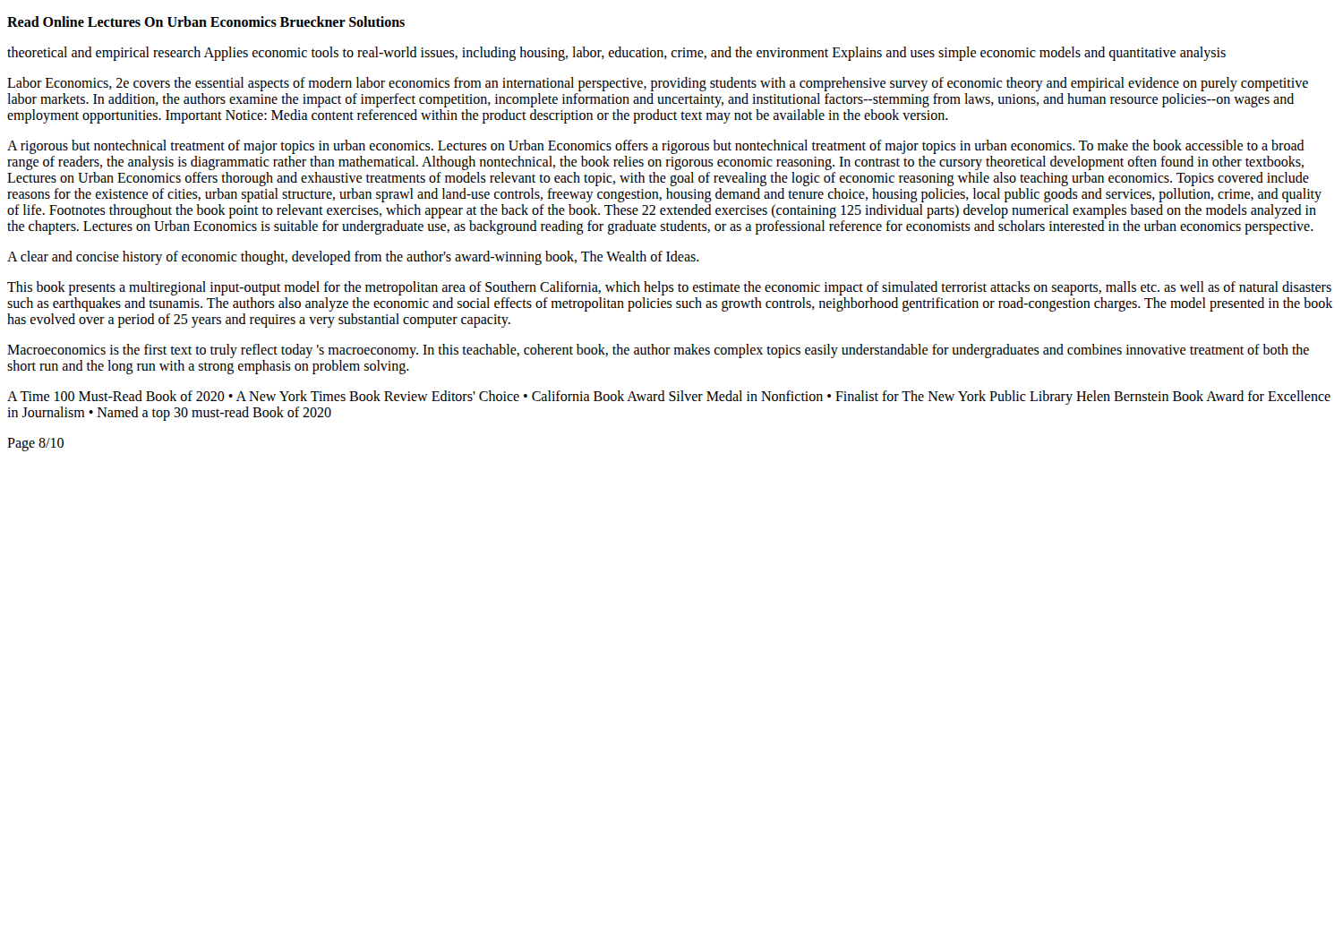Read Online Lectures On Urban Economics Brueckner Solutions
theoretical and empirical research Applies economic tools to real-world issues, including housing, labor, education, crime, and the environment Explains and uses simple economic models and quantitative analysis
Labor Economics, 2e covers the essential aspects of modern labor economics from an international perspective, providing students with a comprehensive survey of economic theory and empirical evidence on purely competitive labor markets. In addition, the authors examine the impact of imperfect competition, incomplete information and uncertainty, and institutional factors--stemming from laws, unions, and human resource policies--on wages and employment opportunities. Important Notice: Media content referenced within the product description or the product text may not be available in the ebook version.
A rigorous but nontechnical treatment of major topics in urban economics. Lectures on Urban Economics offers a rigorous but nontechnical treatment of major topics in urban economics. To make the book accessible to a broad range of readers, the analysis is diagrammatic rather than mathematical. Although nontechnical, the book relies on rigorous economic reasoning. In contrast to the cursory theoretical development often found in other textbooks, Lectures on Urban Economics offers thorough and exhaustive treatments of models relevant to each topic, with the goal of revealing the logic of economic reasoning while also teaching urban economics. Topics covered include reasons for the existence of cities, urban spatial structure, urban sprawl and land-use controls, freeway congestion, housing demand and tenure choice, housing policies, local public goods and services, pollution, crime, and quality of life. Footnotes throughout the book point to relevant exercises, which appear at the back of the book. These 22 extended exercises (containing 125 individual parts) develop numerical examples based on the models analyzed in the chapters. Lectures on Urban Economics is suitable for undergraduate use, as background reading for graduate students, or as a professional reference for economists and scholars interested in the urban economics perspective.
A clear and concise history of economic thought, developed from the author's award-winning book, The Wealth of Ideas.
This book presents a multiregional input-output model for the metropolitan area of Southern California, which helps to estimate the economic impact of simulated terrorist attacks on seaports, malls etc. as well as of natural disasters such as earthquakes and tsunamis. The authors also analyze the economic and social effects of metropolitan policies such as growth controls, neighborhood gentrification or road-congestion charges. The model presented in the book has evolved over a period of 25 years and requires a very substantial computer capacity.
Macroeconomics is the first text to truly reflect today 's macroeconomy. In this teachable, coherent book, the author makes complex topics easily understandable for undergraduates and combines innovative treatment of both the short run and the long run with a strong emphasis on problem solving.
A Time 100 Must-Read Book of 2020 • A New York Times Book Review Editors' Choice • California Book Award Silver Medal in Nonfiction • Finalist for The New York Public Library Helen Bernstein Book Award for Excellence in Journalism • Named a top 30 must-read Book of 2020
Page 8/10